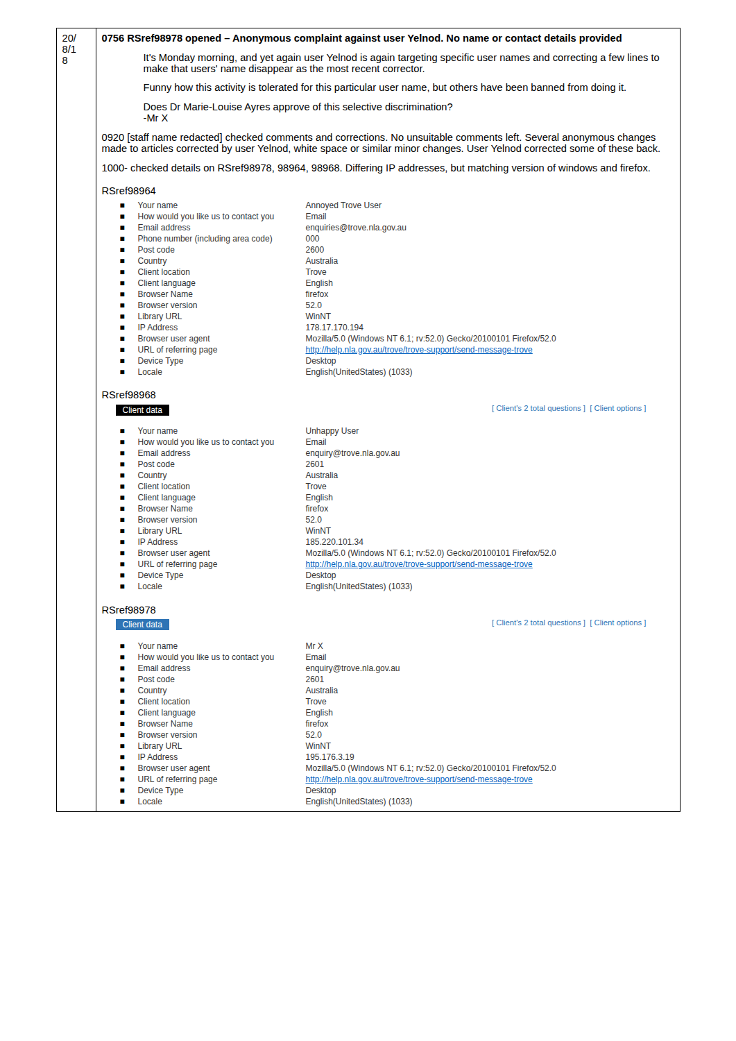| 20/ 8/1 8 | 0756 RSref98978 opened – Anonymous complaint against user Yelnod. No name or contact details provided It's Monday morning, and yet again user Yelnod is again targeting specific user names and correcting a few lines to make that users' name disappear as the most recent corrector. Funny how this activity is tolerated for this particular user name, but others have been banned from doing it. Does Dr Marie-Louise Ayres approve of this selective discrimination? -Mr X 0920 [staff name redacted] checked comments and corrections. No unsuitable comments left. Several anonymous changes made to articles corrected by user Yelnod, white space or similar minor changes. User Yelnod corrected some of these back. 1000- checked details on RSref98978, 98964, 98968. Differing IP addresses, but matching version of windows and firefox. RSref98964 / ■ / Your name / Annoyed Trove User / / ■ / How would you like us to contact you / Email / / ■ / Email address / enquiries@trove.nla.gov.au / / ■ / Phone number (including area code) / 000 / / ■ / Post code / 2600 / / ■ / Country / Australia / / ■ / Client location / Trove / / ■ / Client language / English / / ■ / Browser Name / firefox / / ■ / Browser version / 52.0 / / ■ / Library URL / WinNT / / ■ / IP Address / 178.17.170.194 / / ■ / Browser user agent / Mozilla/5.0 (Windows NT 6.1; rv:52.0) Gecko/20100101 Firefox/52.0 / / ■ / URL of referring page / http://help.nla.gov.au/trove/trove-support/send-message-trove / / ■ / Device Type / Desktop / / ■ / Locale / English(UnitedStates) (1033) / RSref98968 Client data [ Client's 2 total questions ] [ Client options ] / ■ / Your name / Unhappy User / / ■ / How would you like us to contact you / Email / / ■ / Email address / enquiry@trove.nla.gov.au / / ■ / Post code / 2601 / / ■ / Country / Australia / / ■ / Client location / Trove / / ■ / Client language / English / / ■ / Browser Name / firefox / / ■ / Browser version / 52.0 / / ■ / Library URL / WinNT / / ■ / IP Address / 185.220.101.34 / / ■ / Browser user agent / Mozilla/5.0 (Windows NT 6.1; rv:52.0) Gecko/20100101 Firefox/52.0 / / ■ / URL of referring page / http://help.nla.gov.au/trove/trove-support/send-message-trove / / ■ / Device Type / Desktop / / ■ / Locale / English(UnitedStates) (1033) / RSref98978 Client data [ Client's 2 total questions ] [ Client options ] / ■ / Your name / Mr X / / ■ / How would you like us to contact you / Email / / ■ / Email address / enquiry@trove.nla.gov.au / / ■ / Post code / 2601 / / ■ / Country / Australia / / ■ / Client location / Trove / / ■ / Client language / English / / ■ / Browser Name / firefox / / ■ / Browser version / 52.0 / / ■ / Library URL / WinNT / / ■ / IP Address / 195.176.3.19 / / ■ / Browser user agent / Mozilla/5.0 (Windows NT 6.1; rv:52.0) Gecko/20100101 Firefox/52.0 / / ■ / URL of referring page / http://help.nla.gov.au/trove/trove-support/send-message-trove / / ■ / Device Type / Desktop / / ■ / Locale / English(UnitedStates) (1033) / |